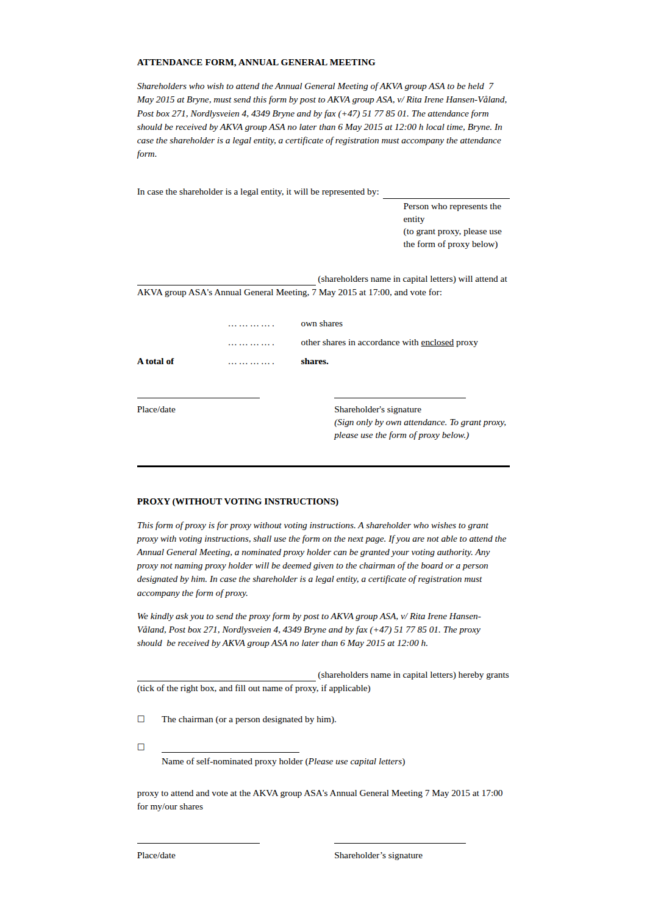ATTENDANCE FORM, ANNUAL GENERAL MEETING
Shareholders who wish to attend the Annual General Meeting of AKVA group ASA to be held 7 May 2015 at Bryne, must send this form by post to AKVA group ASA, v/ Rita Irene Hansen-Våland, Post box 271, Nordlysveien 4, 4349 Bryne and by fax (+47) 51 77 85 01. The attendance form should be received by AKVA group ASA no later than 6 May 2015 at 12:00 h local time, Bryne. In case the shareholder is a legal entity, a certificate of registration must accompany the attendance form.
In case the shareholder is a legal entity, it will be represented by:
Person who represents the entity
(to grant proxy, please use the form of proxy below)
(shareholders name in capital letters) will attend at AKVA group ASA's Annual General Meeting, 7 May 2015 at 17:00, and vote for:
| | …………. | own shares |
| | …………. | other shares in accordance with enclosed proxy |
| A total of | …………. | shares. |
Place/date
Shareholder's signature
(Sign only by own attendance. To grant proxy, please use the form of proxy below.)
PROXY (WITHOUT VOTING INSTRUCTIONS)
This form of proxy is for proxy without voting instructions. A shareholder who wishes to grant proxy with voting instructions, shall use the form on the next page. If you are not able to attend the Annual General Meeting, a nominated proxy holder can be granted your voting authority. Any proxy not naming proxy holder will be deemed given to the chairman of the board or a person designated by him. In case the shareholder is a legal entity, a certificate of registration must accompany the form of proxy.
We kindly ask you to send the proxy form by post to AKVA group ASA, v/ Rita Irene Hansen-Våland, Post box 271, Nordlysveien 4, 4349 Bryne and by fax (+47) 51 77 85 01. The proxy should be received by AKVA group ASA no later than 6 May 2015 at 12:00 h.
(shareholders name in capital letters) hereby grants (tick of the right box, and fill out name of proxy, if applicable)
□
The chairman (or a person designated by him).
□
Name of self-nominated proxy holder (Please use capital letters)
proxy to attend and vote at the AKVA group ASA's Annual General Meeting 7 May 2015 at 17:00 for my/our shares
Place/date
Shareholder’s signature